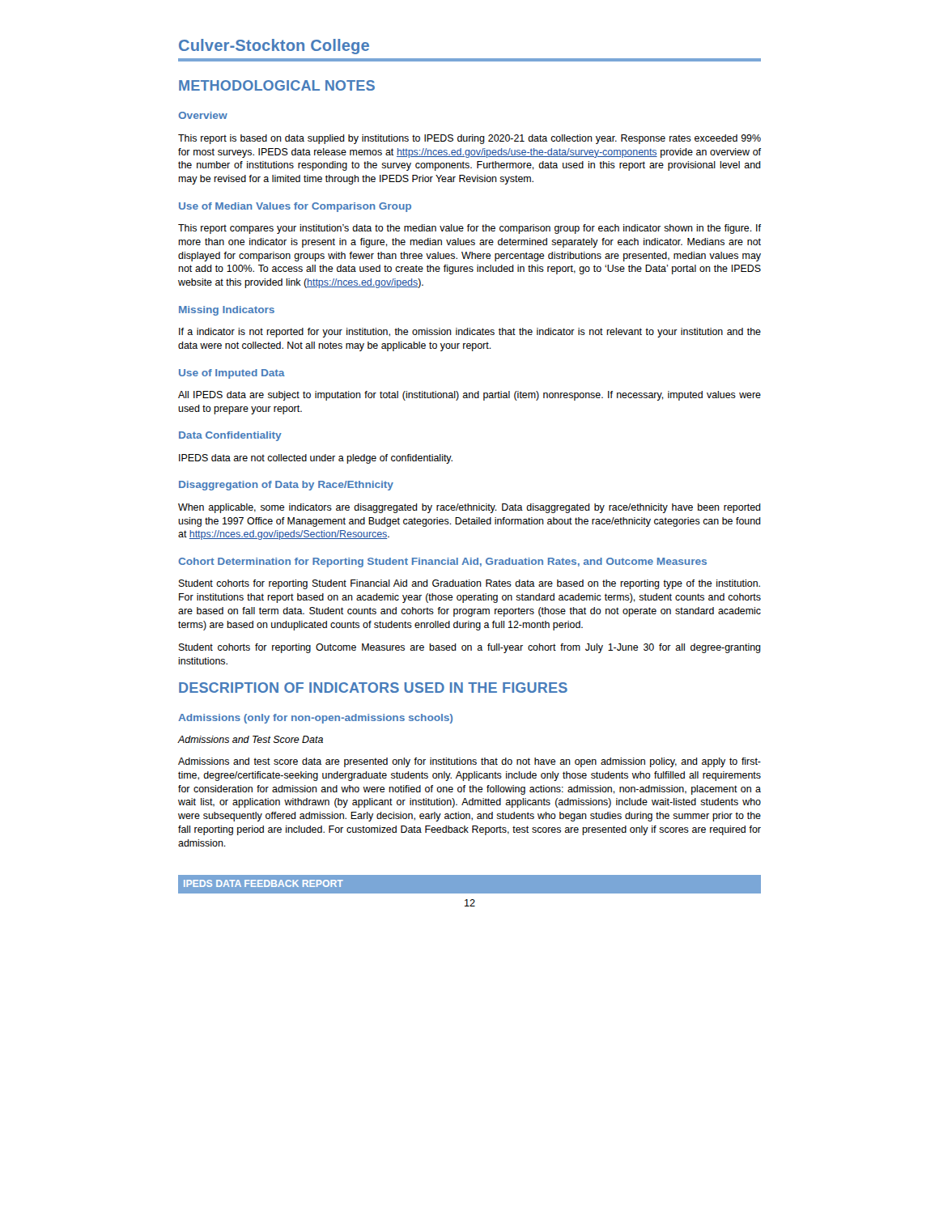Culver-Stockton College
METHODOLOGICAL NOTES
Overview
This report is based on data supplied by institutions to IPEDS during 2020-21 data collection year. Response rates exceeded 99% for most surveys. IPEDS data release memos at https://nces.ed.gov/ipeds/use-the-data/survey-components provide an overview of the number of institutions responding to the survey components. Furthermore, data used in this report are provisional level and may be revised for a limited time through the IPEDS Prior Year Revision system.
Use of Median Values for Comparison Group
This report compares your institution’s data to the median value for the comparison group for each indicator shown in the figure. If more than one indicator is present in a figure, the median values are determined separately for each indicator. Medians are not displayed for comparison groups with fewer than three values. Where percentage distributions are presented, median values may not add to 100%. To access all the data used to create the figures included in this report, go to ‘Use the Data’ portal on the IPEDS website at this provided link (https://nces.ed.gov/ipeds).
Missing Indicators
If a indicator is not reported for your institution, the omission indicates that the indicator is not relevant to your institution and the data were not collected. Not all notes may be applicable to your report.
Use of Imputed Data
All IPEDS data are subject to imputation for total (institutional) and partial (item) nonresponse. If necessary, imputed values were used to prepare your report.
Data Confidentiality
IPEDS data are not collected under a pledge of confidentiality.
Disaggregation of Data by Race/Ethnicity
When applicable, some indicators are disaggregated by race/ethnicity. Data disaggregated by race/ethnicity have been reported using the 1997 Office of Management and Budget categories. Detailed information about the race/ethnicity categories can be found at https://nces.ed.gov/ipeds/Section/Resources.
Cohort Determination for Reporting Student Financial Aid, Graduation Rates, and Outcome Measures
Student cohorts for reporting Student Financial Aid and Graduation Rates data are based on the reporting type of the institution. For institutions that report based on an academic year (those operating on standard academic terms), student counts and cohorts are based on fall term data. Student counts and cohorts for program reporters (those that do not operate on standard academic terms) are based on unduplicated counts of students enrolled during a full 12-month period.
Student cohorts for reporting Outcome Measures are based on a full-year cohort from July 1-June 30 for all degree-granting institutions.
DESCRIPTION OF INDICATORS USED IN THE FIGURES
Admissions (only for non-open-admissions schools)
Admissions and Test Score Data
Admissions and test score data are presented only for institutions that do not have an open admission policy, and apply to first-time, degree/certificate-seeking undergraduate students only. Applicants include only those students who fulfilled all requirements for consideration for admission and who were notified of one of the following actions: admission, non-admission, placement on a wait list, or application withdrawn (by applicant or institution). Admitted applicants (admissions) include wait-listed students who were subsequently offered admission. Early decision, early action, and students who began studies during the summer prior to the fall reporting period are included. For customized Data Feedback Reports, test scores are presented only if scores are required for admission.
IPEDS DATA FEEDBACK REPORT
12